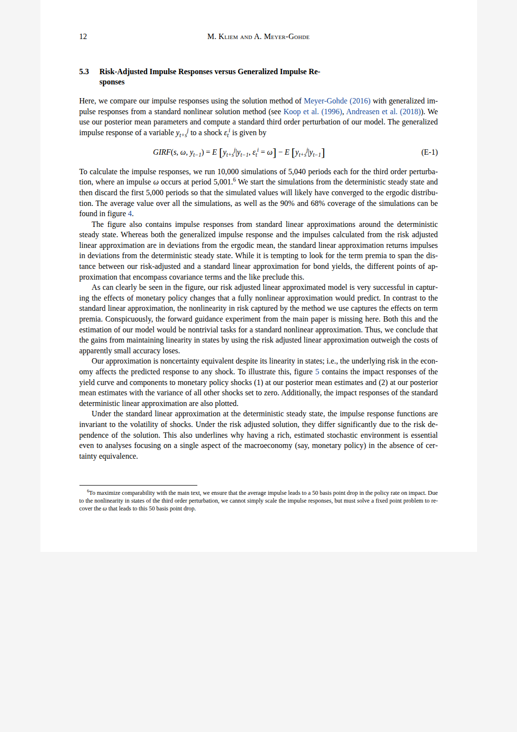12 M. Kliem and A. Meyer-Gohde
5.3 Risk-Adjusted Impulse Responses versus Generalized Impulse Re- sponses
Here, we compare our impulse responses using the solution method of Meyer-Gohde (2016) with generalized impulse responses from a standard nonlinear solution method (see Koop et al. (1996), Andreasen et al. (2018)). We use our posterior mean parameters and compute a standard third order perturbation of our model. The generalized impulse response of a variable yt+sj to a shock εti is given by
GIRF(s, ω, yt−1) = E [yt+sj|yt−1, εti = ω] − E [yt+sj|yt−1]
(E-1)
To calculate the impulse responses, we run 10,000 simulations of 5,040 periods each for the third order perturbation, where an impulse ω occurs at period 5,001.6 We start the simulations from the deterministic steady state and then discard the first 5,000 periods so that the simulated values will likely have converged to the ergodic distribution. The average value over all the simulations, as well as the 90% and 68% coverage of the simulations can be found in figure 4.
The figure also contains impulse responses from standard linear approximations around the deterministic steady state. Whereas both the generalized impulse response and the impulses calculated from the risk adjusted linear approximation are in deviations from the ergodic mean, the standard linear approximation returns impulses in deviations from the deterministic steady state. While it is tempting to look for the term premia to span the distance between our risk-adjusted and a standard linear approximation for bond yields, the different points of approximation that encompass covariance terms and the like preclude this.
As can clearly be seen in the figure, our risk adjusted linear approximated model is very successful in capturing the effects of monetary policy changes that a fully nonlinear approximation would predict. In contrast to the standard linear approximation, the nonlinearity in risk captured by the method we use captures the effects on term premia. Conspicuously, the forward guidance experiment from the main paper is missing here. Both this and the estimation of our model would be nontrivial tasks for a standard nonlinear approximation. Thus, we conclude that the gains from maintaining linearity in states by using the risk adjusted linear approximation outweigh the costs of apparently small accuracy loses.
Our approximation is noncertainty equivalent despite its linearity in states; i.e., the underlying risk in the economy affects the predicted response to any shock. To illustrate this, figure 5 contains the impact responses of the yield curve and components to monetary policy shocks (1) at our posterior mean estimates and (2) at our posterior mean estimates with the variance of all other shocks set to zero. Additionally, the impact responses of the standard deterministic linear approximation are also plotted.
Under the standard linear approximation at the deterministic steady state, the impulse response functions are invariant to the volatility of shocks. Under the risk adjusted solution, they differ significantly due to the risk dependence of the solution. This also underlines why having a rich, estimated stochastic environment is essential even to analyses focusing on a single aspect of the macroeconomy (say, monetary policy) in the absence of certainty equivalence.
6To maximize comparability with the main text, we ensure that the average impulse leads to a 50 basis point drop in the policy rate on impact. Due to the nonlinearity in states of the third order perturbation, we cannot simply scale the impulse responses, but must solve a fixed point problem to recover the ω that leads to this 50 basis point drop.